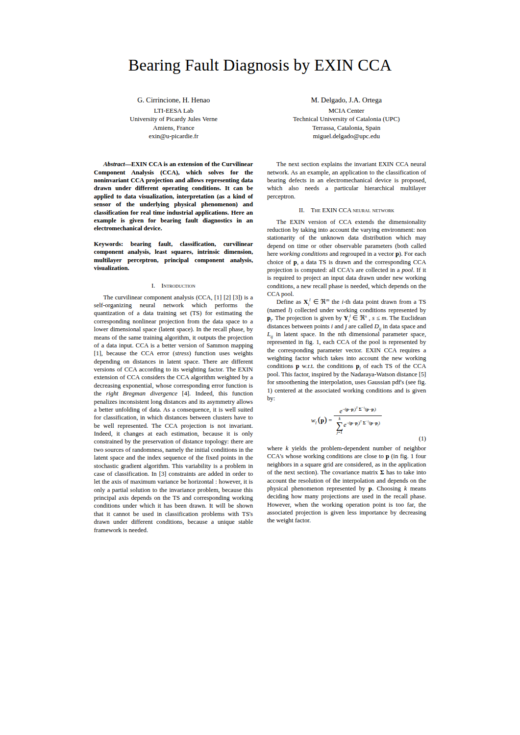Bearing Fault Diagnosis by EXIN CCA
G. Cirrincione, H. Henao
LTI-EESA Lab
University of Picardy Jules Verne
Amiens, France
exin@u-picardie.fr
M. Delgado, J.A. Ortega
MCIA Center
Technical University of Catalonia (UPC)
Terrassa, Catalonia, Spain
miguel.delgado@upc.edu
Abstract—EXIN CCA is an extension of the Curvilinear Component Analysis (CCA), which solves for the noninvariant CCA projection and allows representing data drawn under different operating conditions. It can be applied to data visualization, interpretation (as a kind of sensor of the underlying physical phenomenon) and classification for real time industrial applications. Here an example is given for bearing fault diagnostics in an electromechanical device.
Keywords: bearing fault, classification, curvilinear component analysis, least squares, intrinsic dimension, multilayer perceptron, principal component analysis, visualization.
I. Introduction
The curvilinear component analysis (CCA, [1] [2] [3]) is a self-organizing neural network which performs the quantization of a data training set (TS) for estimating the corresponding nonlinear projection from the data space to a lower dimensional space (latent space). In the recall phase, by means of the same training algorithm, it outputs the projection of a data input. CCA is a better version of Sammon mapping [1], because the CCA error (stress) function uses weights depending on distances in latent space. There are different versions of CCA according to its weighting factor. The EXIN extension of CCA considers the CCA algorithm weighted by a decreasing exponential, whose corresponding error function is the right Bregman divergence [4]. Indeed, this function penalizes inconsistent long distances and its asymmetry allows a better unfolding of data. As a consequence, it is well suited for classification, in which distances between clusters have to be well represented. The CCA projection is not invariant. Indeed, it changes at each estimation, because it is only constrained by the preservation of distance topology: there are two sources of randomness, namely the initial conditions in the latent space and the index sequence of the fixed points in the stochastic gradient algorithm. This variability is a problem in case of classification. In [3] constraints are added in order to let the axis of maximum variance be horizontal : however, it is only a partial solution to the invariance problem, because this principal axis depends on the TS and corresponding working conditions under which it has been drawn. It will be shown that it cannot be used in classification problems with TS's drawn under different conditions, because a unique stable framework is needed.
The next section explains the invariant EXIN CCA neural network. As an example, an application to the classification of bearing defects in an electromechanical device is proposed, which also needs a particular hierarchical multilayer perceptron.
II. The EXIN CCA neural network
The EXIN version of CCA extends the dimensionality reduction by taking into account the varying environment: non stationarity of the unknown data distribution which may depend on time or other observable parameters (both called here working conditions and regrouped in a vector p). For each choice of p, a data TS is drawn and the corresponding CCA projection is computed: all CCA's are collected in a pool. If it is required to project an input data drawn under new working conditions, a new recall phase is needed, which depends on the CCA pool.
Define as Xil ∈ ℜm the i-th data point drawn from a TS (named l) collected under working conditions represented by pl. The projection is given by Yil ∈ ℜs , s ≤ m. The Euclidean distances between points i and j are called Dij in data space and Lij in latent space. In the nth dimensional parameter space, represented in fig. 1, each CCA of the pool is represented by the corresponding parameter vector. EXIN CCA requires a weighting factor which takes into account the new working conditions p w.r.t. the conditions pl of each TS of the CCA pool. This factor, inspired by the Nadaraya-Watson distance [5] for smoothening the interpolation, uses Gaussian pdf's (see fig. 1) centered at the associated working conditions and is given by:
wl (p) = e−(p−pl)T Σ−1(p−pl) k ∑ j=1 e−(p−pj)T Σ−1(p−pj)
(1)
where k yields the problem-dependent number of neighbor CCA's whose working conditions are close to p (in fig. 1 four neighbors in a square grid are considered, as in the application of the next section). The covariance matrix Σ has to take into account the resolution of the interpolation and depends on the physical phenomenon represented by p. Choosing k means deciding how many projections are used in the recall phase. However, when the working operation point is too far, the associated projection is given less importance by decreasing the weight factor.